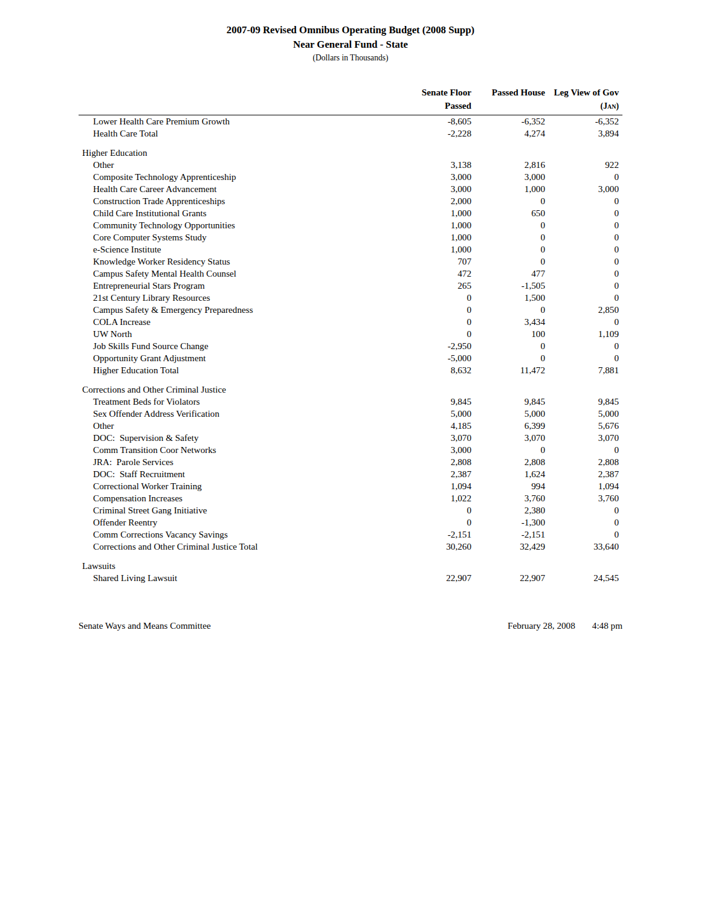2007-09 Revised Omnibus Operating Budget (2008 Supp)
Near General Fund - State
(Dollars in Thousands)
| | Senate Floor | Passed House | Leg View of Gov |
| --- | --- | --- | --- |
| | Passed | | (Jan) |
| Lower Health Care Premium Growth | -8,605 | -6,352 | -6,352 |
| Health Care Total | -2,228 | 4,274 | 3,894 |
| Higher Education | | | |
| Other | 3,138 | 2,816 | 922 |
| Composite Technology Apprenticeship | 3,000 | 3,000 | 0 |
| Health Care Career Advancement | 3,000 | 1,000 | 3,000 |
| Construction Trade Apprenticeships | 2,000 | 0 | 0 |
| Child Care Institutional Grants | 1,000 | 650 | 0 |
| Community Technology Opportunities | 1,000 | 0 | 0 |
| Core Computer Systems Study | 1,000 | 0 | 0 |
| e-Science Institute | 1,000 | 0 | 0 |
| Knowledge Worker Residency Status | 707 | 0 | 0 |
| Campus Safety Mental Health Counsel | 472 | 477 | 0 |
| Entrepreneurial Stars Program | 265 | -1,505 | 0 |
| 21st Century Library Resources | 0 | 1,500 | 0 |
| Campus Safety & Emergency Preparedness | 0 | 0 | 2,850 |
| COLA Increase | 0 | 3,434 | 0 |
| UW North | 0 | 100 | 1,109 |
| Job Skills Fund Source Change | -2,950 | 0 | 0 |
| Opportunity Grant Adjustment | -5,000 | 0 | 0 |
| Higher Education Total | 8,632 | 11,472 | 7,881 |
| Corrections and Other Criminal Justice | | | |
| Treatment Beds for Violators | 9,845 | 9,845 | 9,845 |
| Sex Offender Address Verification | 5,000 | 5,000 | 5,000 |
| Other | 4,185 | 6,399 | 5,676 |
| DOC: Supervision & Safety | 3,070 | 3,070 | 3,070 |
| Comm Transition Coor Networks | 3,000 | 0 | 0 |
| JRA: Parole Services | 2,808 | 2,808 | 2,808 |
| DOC: Staff Recruitment | 2,387 | 1,624 | 2,387 |
| Correctional Worker Training | 1,094 | 994 | 1,094 |
| Compensation Increases | 1,022 | 3,760 | 3,760 |
| Criminal Street Gang Initiative | 0 | 2,380 | 0 |
| Offender Reentry | 0 | -1,300 | 0 |
| Comm Corrections Vacancy Savings | -2,151 | -2,151 | 0 |
| Corrections and Other Criminal Justice Total | 30,260 | 32,429 | 33,640 |
| Lawsuits | | | |
| Shared Living Lawsuit | 22,907 | 22,907 | 24,545 |
Senate Ways and Means Committee
February 28, 2008 4:48 pm